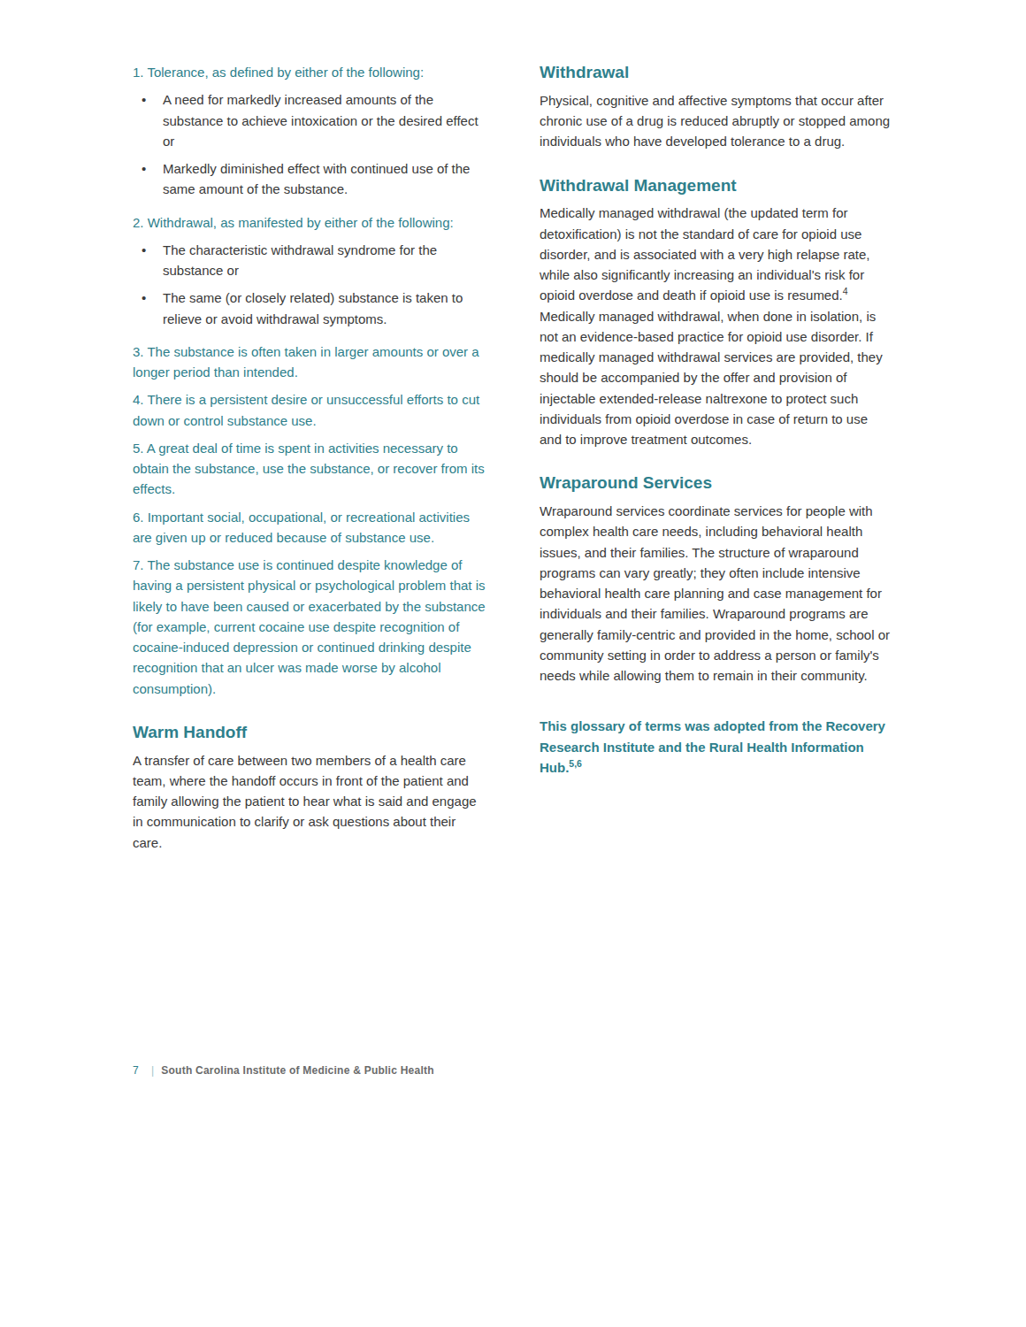1. Tolerance, as defined by either of the following:
A need for markedly increased amounts of the substance to achieve intoxication or the desired effect or
Markedly diminished effect with continued use of the same amount of the substance.
2. Withdrawal, as manifested by either of the following:
The characteristic withdrawal syndrome for the substance or
The same (or closely related) substance is taken to relieve or avoid withdrawal symptoms.
3. The substance is often taken in larger amounts or over a longer period than intended.
4. There is a persistent desire or unsuccessful efforts to cut down or control substance use.
5. A great deal of time is spent in activities necessary to obtain the substance, use the substance, or recover from its effects.
6. Important social, occupational, or recreational activities are given up or reduced because of substance use.
7. The substance use is continued despite knowledge of having a persistent physical or psychological problem that is likely to have been caused or exacerbated by the substance (for example, current cocaine use despite recognition of cocaine-induced depression or continued drinking despite recognition that an ulcer was made worse by alcohol consumption).
Warm Handoff
A transfer of care between two members of a health care team, where the handoff occurs in front of the patient and family allowing the patient to hear what is said and engage in communication to clarify or ask questions about their care.
Withdrawal
Physical, cognitive and affective symptoms that occur after chronic use of a drug is reduced abruptly or stopped among individuals who have developed tolerance to a drug.
Withdrawal Management
Medically managed withdrawal (the updated term for detoxification) is not the standard of care for opioid use disorder, and is associated with a very high relapse rate, while also significantly increasing an individual's risk for opioid overdose and death if opioid use is resumed.4 Medically managed withdrawal, when done in isolation, is not an evidence-based practice for opioid use disorder. If medically managed withdrawal services are provided, they should be accompanied by the offer and provision of injectable extended-release naltrexone to protect such individuals from opioid overdose in case of return to use and to improve treatment outcomes.
Wraparound Services
Wraparound services coordinate services for people with complex health care needs, including behavioral health issues, and their families. The structure of wraparound programs can vary greatly; they often include intensive behavioral health care planning and case management for individuals and their families. Wraparound programs are generally family-centric and provided in the home, school or community setting in order to address a person or family's needs while allowing them to remain in their community.
This glossary of terms was adopted from the Recovery Research Institute and the Rural Health Information Hub.5,6
7|South Carolina Institute of Medicine & Public Health